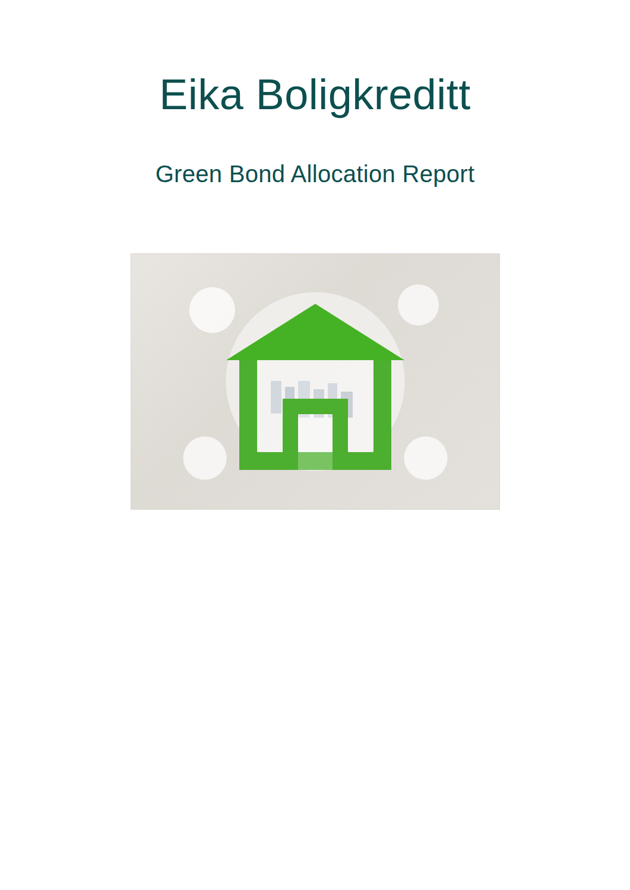Eika Boligkreditt
Green Bond Allocation Report
Green leafy house with sustainability icons